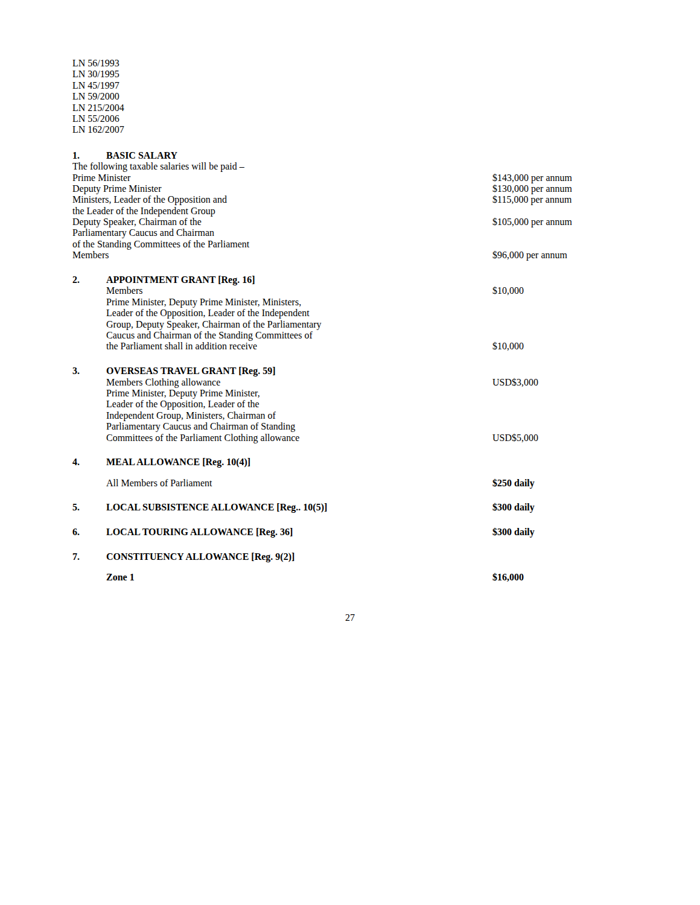LN 56/1993
LN 30/1995
LN 45/1997
LN 59/2000
LN 215/2004
LN 55/2006
LN 162/2007
| 1. | BASIC SALARY |
| The following taxable salaries will be paid – | |
| Prime Minister | $143,000 per annum |
| Deputy Prime Minister | $130,000 per annum |
| Ministers, Leader of the Opposition and | $115,000 per annum |
| the Leader of the Independent Group | |
| Deputy Speaker, Chairman of the | $105,000 per annum |
| Parliamentary Caucus and Chairman | |
| of the Standing Committees of the Parliament | |
| Members | $96,000 per annum |
| 2. | APPOINTMENT GRANT [Reg. 16] | |
| | Members | $10,000 |
| | Prime Minister, Deputy Prime Minister, Ministers, | |
| | Leader of the Opposition, Leader of the Independent | |
| | Group, Deputy Speaker, Chairman of the Parliamentary | |
| | Caucus and Chairman of the Standing Committees of | |
| | the Parliament shall in addition receive | $10,000 |
| 3. | OVERSEAS TRAVEL GRANT [Reg. 59] | |
| | Members Clothing allowance | USD$3,000 |
| | Prime Minister, Deputy Prime Minister, | |
| | Leader of the Opposition, Leader of the | |
| | Independent Group, Ministers, Chairman of | |
| | Parliamentary Caucus and Chairman of Standing | |
| | Committees of the Parliament Clothing allowance | USD$5,000 |
| 4. | MEAL ALLOWANCE [Reg. 10(4)] | |
| | All Members of Parliament | $250 daily |
| 5. | LOCAL SUBSISTENCE ALLOWANCE [Reg.. 10(5)] | $300 daily |
| 6. | LOCAL TOURING ALLOWANCE [Reg. 36] | $300 daily |
| 7. | CONSTITUENCY ALLOWANCE [Reg. 9(2)] | |
| | Zone 1 | $16,000 |
27